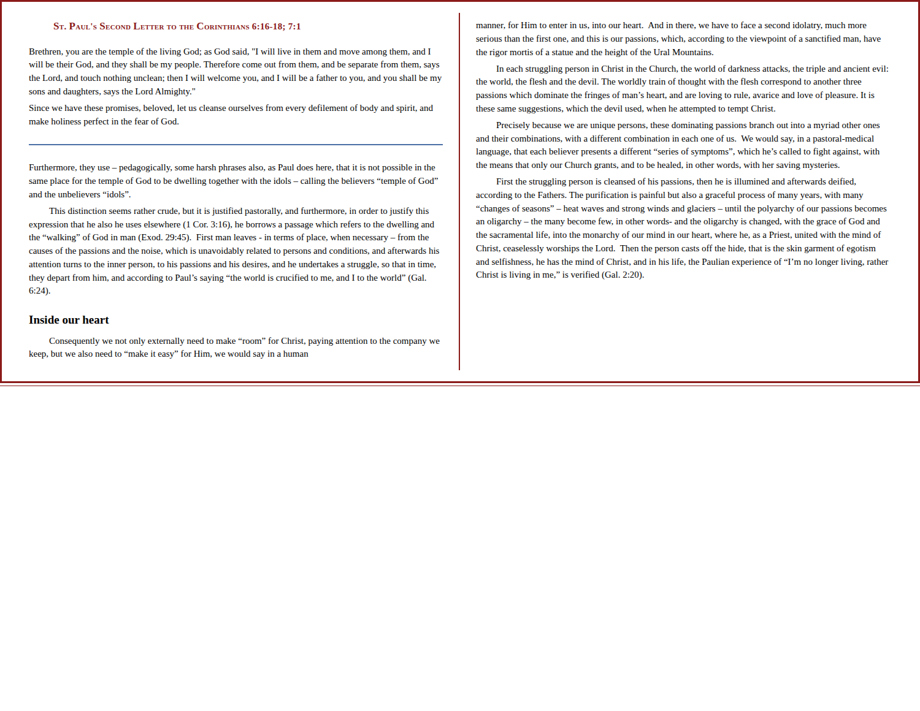St. Paul's Second Letter to the Corinthians 6:16-18; 7:1
Brethren, you are the temple of the living God; as God said, "I will live in them and move among them, and I will be their God, and they shall be my people. Therefore come out from them, and be separate from them, says the Lord, and touch nothing unclean; then I will welcome you, and I will be a father to you, and you shall be my sons and daughters, says the Lord Almighty."
Since we have these promises, beloved, let us cleanse ourselves from every defilement of body and spirit, and make holiness perfect in the fear of God.
Furthermore, they use – pedagogically, some harsh phrases also, as Paul does here, that it is not possible in the same place for the temple of God to be dwelling together with the idols – calling the believers “temple of God” and the unbelievers “idols”.
This distinction seems rather crude, but it is justified pastorally, and furthermore, in order to justify this expression that he also he uses elsewhere (1 Cor. 3:16), he borrows a passage which refers to the dwelling and the “walking” of God in man (Exod. 29:45). First man leaves - in terms of place, when necessary – from the causes of the passions and the noise, which is unavoidably related to persons and conditions, and afterwards his attention turns to the inner person, to his passions and his desires, and he undertakes a struggle, so that in time, they depart from him, and according to Paul’s saying “the world is crucified to me, and I to the world” (Gal. 6:24).
Inside our heart
Consequently we not only externally need to make “room” for Christ, paying attention to the company we keep, but we also need to “make it easy” for Him, we would say in a human
manner, for Him to enter in us, into our heart. And in there, we have to face a second idolatry, much more serious than the first one, and this is our passions, which, according to the viewpoint of a sanctified man, have the rigor mortis of a statue and the height of the Ural Mountains.
In each struggling person in Christ in the Church, the world of darkness attacks, the triple and ancient evil: the world, the flesh and the devil. The worldly train of thought with the flesh correspond to another three passions which dominate the fringes of man’s heart, and are loving to rule, avarice and love of pleasure. It is these same suggestions, which the devil used, when he attempted to tempt Christ.
Precisely because we are unique persons, these dominating passions branch out into a myriad other ones and their combinations, with a different combination in each one of us. We would say, in a pastoral-medical language, that each believer presents a different “series of symptoms”, which he’s called to fight against, with the means that only our Church grants, and to be healed, in other words, with her saving mysteries.
First the struggling person is cleansed of his passions, then he is illumined and afterwards deified, according to the Fathers. The purification is painful but also a graceful process of many years, with many “changes of seasons” – heat waves and strong winds and glaciers – until the polyarchy of our passions becomes an oligarchy – the many become few, in other words- and the oligarchy is changed, with the grace of God and the sacramental life, into the monarchy of our mind in our heart, where he, as a Priest, united with the mind of Christ, ceaselessly worships the Lord. Then the person casts off the hide, that is the skin garment of egotism and selfishness, he has the mind of Christ, and in his life, the Paulian experience of “I’m no longer living, rather Christ is living in me,” is verified (Gal. 2:20).